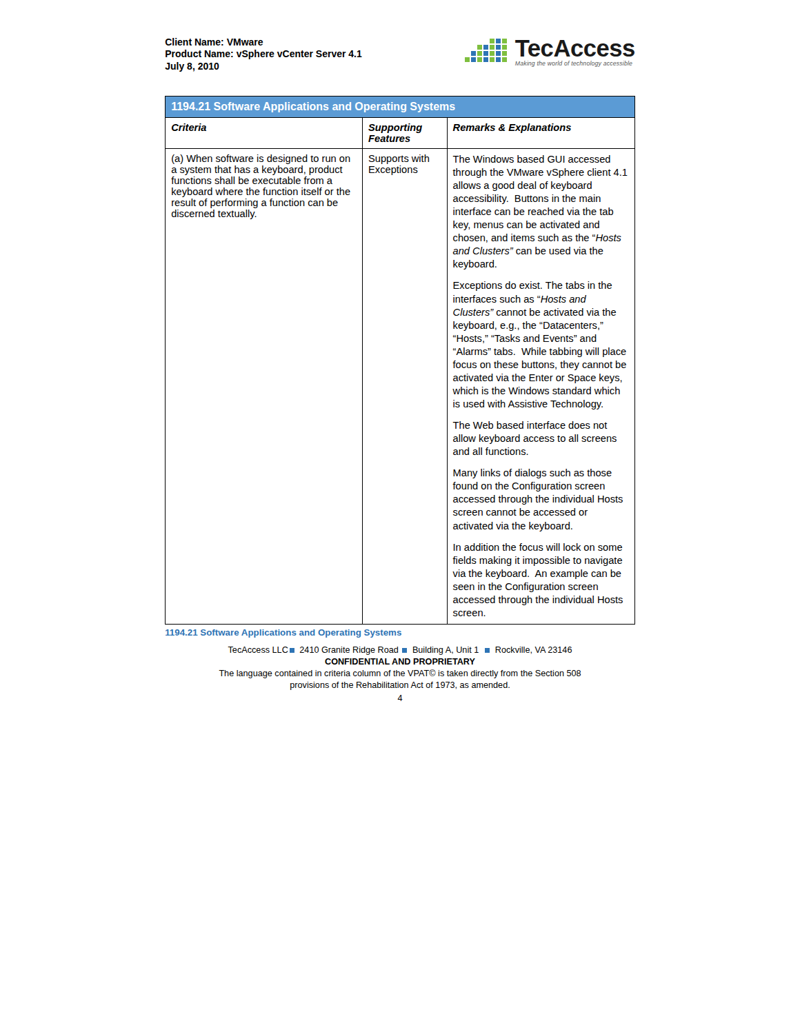Client Name: VMware
Product Name: vSphere vCenter Server 4.1
July 8, 2010
Tec Access
Making the world of technology accessible
| 1194.21 Software Applications and Operating Systems |
| Criteria | Supporting Features | Remarks & Explanations |
| (a) When software is designed to run on a system that has a keyboard, product functions shall be executable from a keyboard where the function itself or the result of performing a function can be discerned textually. | Supports with Exceptions | The Windows based GUI accessed through the VMware vSphere client 4.1 allows a good deal of keyboard accessibility. Buttons in the main interface can be reached via the tab key, menus can be activated and chosen, and items such as the “ Hosts and Clusters” can be used via the keyboard. Exceptions do exist. The tabs in the interfaces such as “ Hosts and Clusters” cannot be activated via the keyboard, e.g., the “Datacenters,” “Hosts,” “Tasks and Events” and “Alarms” tabs. While tabbing will place focus on these buttons, they cannot be activated via the Enter or Space keys, which is the Windows standard which is used with Assistive Technology. The Web based interface does not allow keyboard access to all screens and all functions. Many links of dialogs such as those found on the Configuration screen accessed through the individual Hosts screen cannot be accessed or activated via the keyboard. In addition the focus will lock on some fields making it impossible to navigate via the keyboard. An example can be seen in the Configuration screen accessed through the individual Hosts screen. |
1194.21 Software Applications and Operating Systems
TecAccess LLC 2410 Granite Ridge Road Building A, Unit 1 Rockville, VA 23146
CONFIDENTIAL AND PROPRIETARY
The language contained in criteria column of the VPAT© is taken directly from the Section 508
provisions of the Rehabilitation Act of 1973, as amended.
4